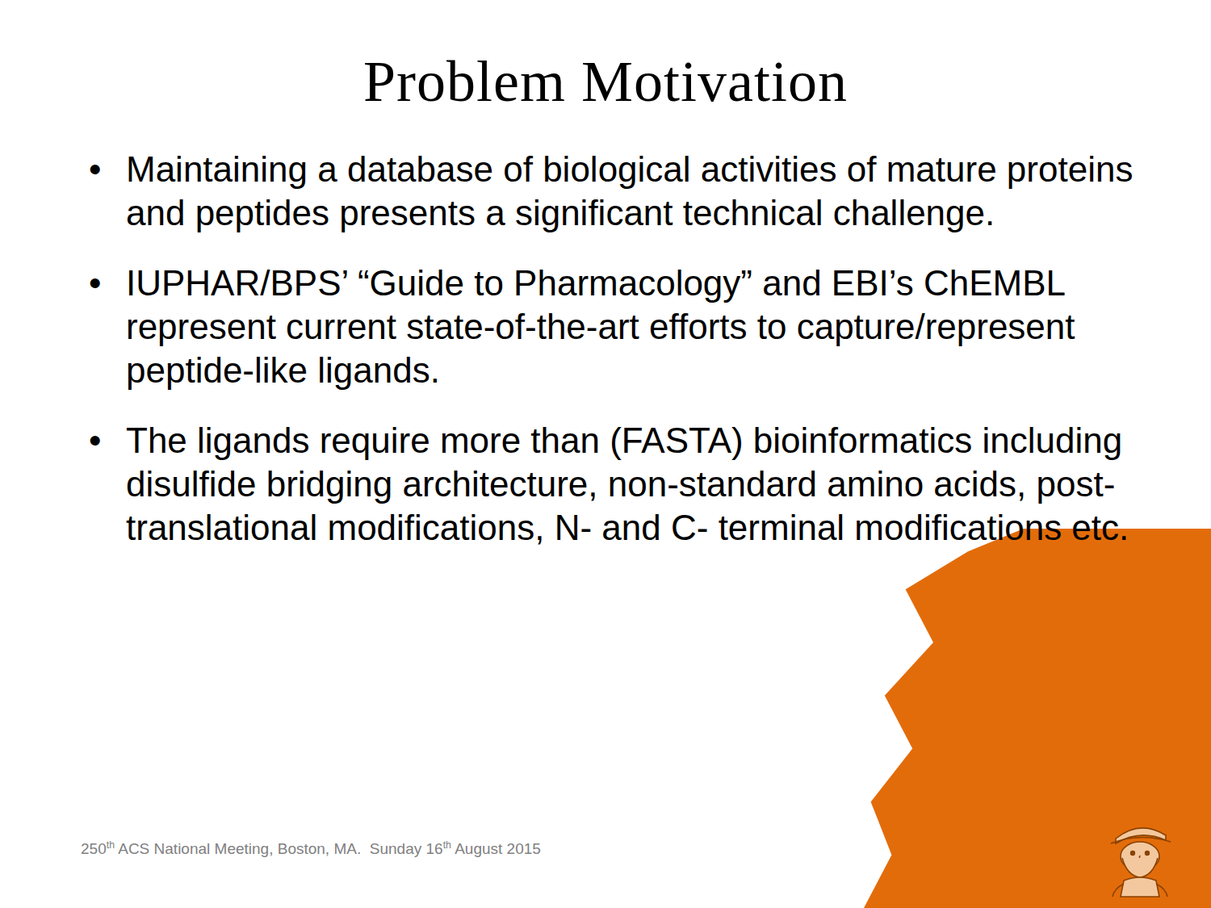Problem Motivation
Maintaining a database of biological activities of mature proteins and peptides presents a significant technical challenge.
IUPHAR/BPS’ “Guide to Pharmacology” and EBI’s ChEMBL represent current state-of-the-art efforts to capture/represent peptide-like ligands.
The ligands require more than (FASTA) bioinformatics including disulfide bridging architecture, non-standard amino acids, post-translational modifications, N- and C- terminal modifications etc.
250th ACS National Meeting, Boston, MA. Sunday 16th August 2015